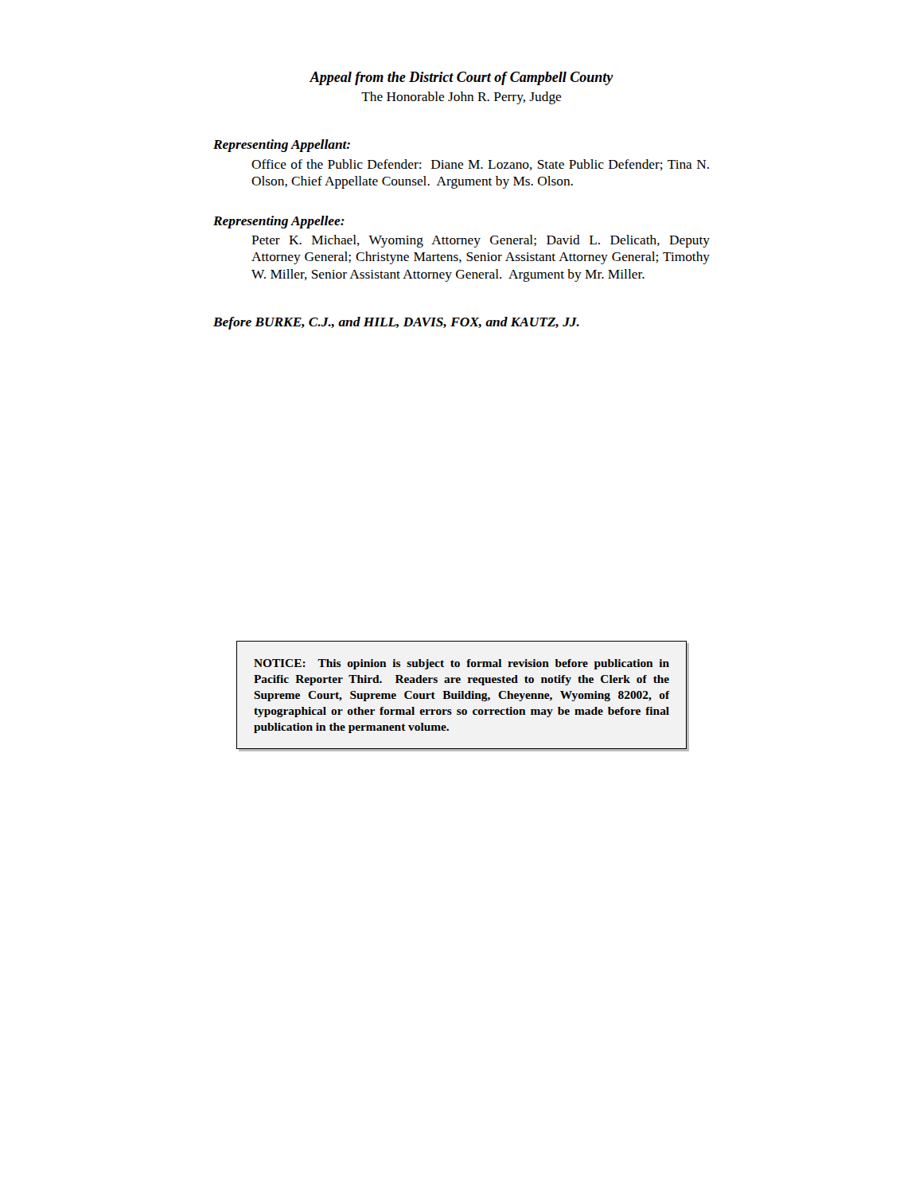Appeal from the District Court of Campbell County
The Honorable John R. Perry, Judge
Representing Appellant:
Office of the Public Defender: Diane M. Lozano, State Public Defender; Tina N. Olson, Chief Appellate Counsel. Argument by Ms. Olson.
Representing Appellee:
Peter K. Michael, Wyoming Attorney General; David L. Delicath, Deputy Attorney General; Christyne Martens, Senior Assistant Attorney General; Timothy W. Miller, Senior Assistant Attorney General. Argument by Mr. Miller.
Before BURKE, C.J., and HILL, DAVIS, FOX, and KAUTZ, JJ.
NOTICE: This opinion is subject to formal revision before publication in Pacific Reporter Third. Readers are requested to notify the Clerk of the Supreme Court, Supreme Court Building, Cheyenne, Wyoming 82002, of typographical or other formal errors so correction may be made before final publication in the permanent volume.